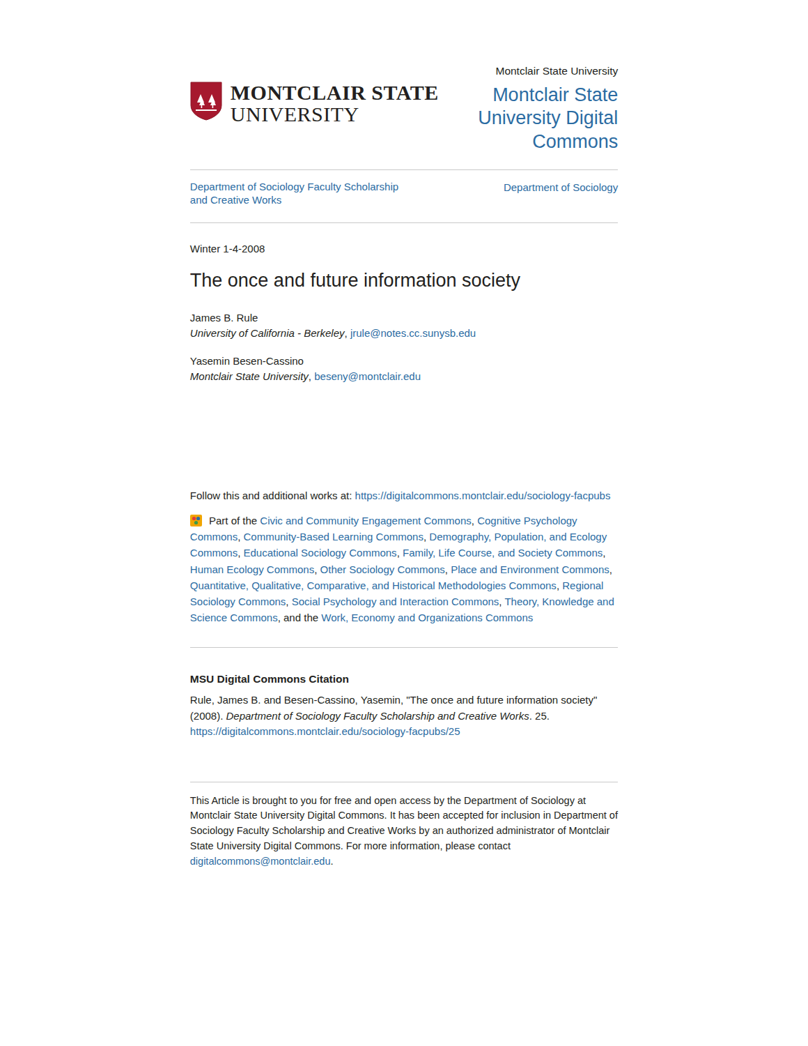MONTCLAIR STATE
UNIVERSITY
Montclair State University
Montclair State University Digital
Commons
Department of Sociology Faculty Scholarship
and Creative Works
Department of Sociology
Winter 1-4-2008
The once and future information society
James B. Rule University of California - Berkeley, jrule@notes.cc.sunysb.edu
Yasemin Besen-Cassino Montclair State University, beseny@montclair.edu
Follow this and additional works at: https://digitalcommons.montclair.edu/sociology-facpubs
Part of the Civic and Community Engagement Commons, Cognitive Psychology Commons, Community-Based Learning Commons, Demography, Population, and Ecology Commons, Educational Sociology Commons, Family, Life Course, and Society Commons, Human Ecology Commons, Other Sociology Commons, Place and Environment Commons, Quantitative, Qualitative, Comparative, and Historical Methodologies Commons, Regional Sociology Commons, Social Psychology and Interaction Commons, Theory, Knowledge and Science Commons, and the Work, Economy and Organizations Commons
MSU Digital Commons Citation
Rule, James B. and Besen-Cassino, Yasemin, "The once and future information society" (2008). Department of Sociology Faculty Scholarship and Creative Works. 25.
https://digitalcommons.montclair.edu/sociology-facpubs/25
This Article is brought to you for free and open access by the Department of Sociology at Montclair State University Digital Commons. It has been accepted for inclusion in Department of Sociology Faculty Scholarship and Creative Works by an authorized administrator of Montclair State University Digital Commons. For more information, please contact digitalcommons@montclair.edu.